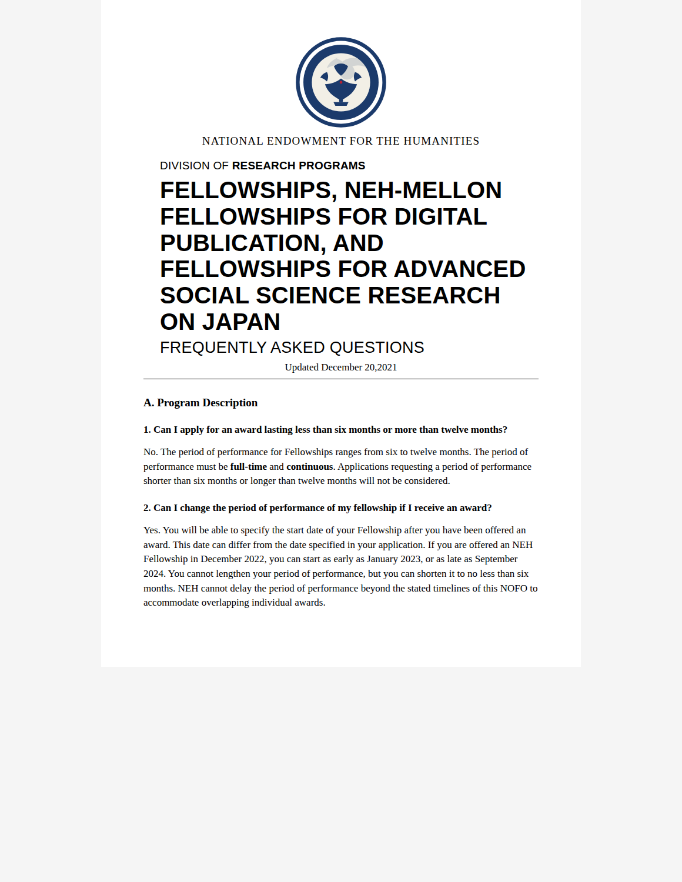NATIONAL ENDOWMENT FOR THE HUMANITIES
NATIONAL ENDOWMENT FOR THE HUMANITIES
DIVISION OF RESEARCH PROGRAMS
Fellowships, NEH-Mellon Fellowships for Digital Publication, and Fellowships for Advanced Social Science Research on Japan
FREQUENTLY ASKED QUESTIONS
Updated December 20,2021
A. Program Description
1. Can I apply for an award lasting less than six months or more than twelve months?
No. The period of performance for Fellowships ranges from six to twelve months. The period of performance must be full-time and continuous. Applications requesting a period of performance shorter than six months or longer than twelve months will not be considered.
2. Can I change the period of performance of my fellowship if I receive an award?
Yes. You will be able to specify the start date of your Fellowship after you have been offered an award. This date can differ from the date specified in your application. If you are offered an NEH Fellowship in December 2022, you can start as early as January 2023, or as late as September 2024. You cannot lengthen your period of performance, but you can shorten it to no less than six months. NEH cannot delay the period of performance beyond the stated timelines of this NOFO to accommodate overlapping individual awards.